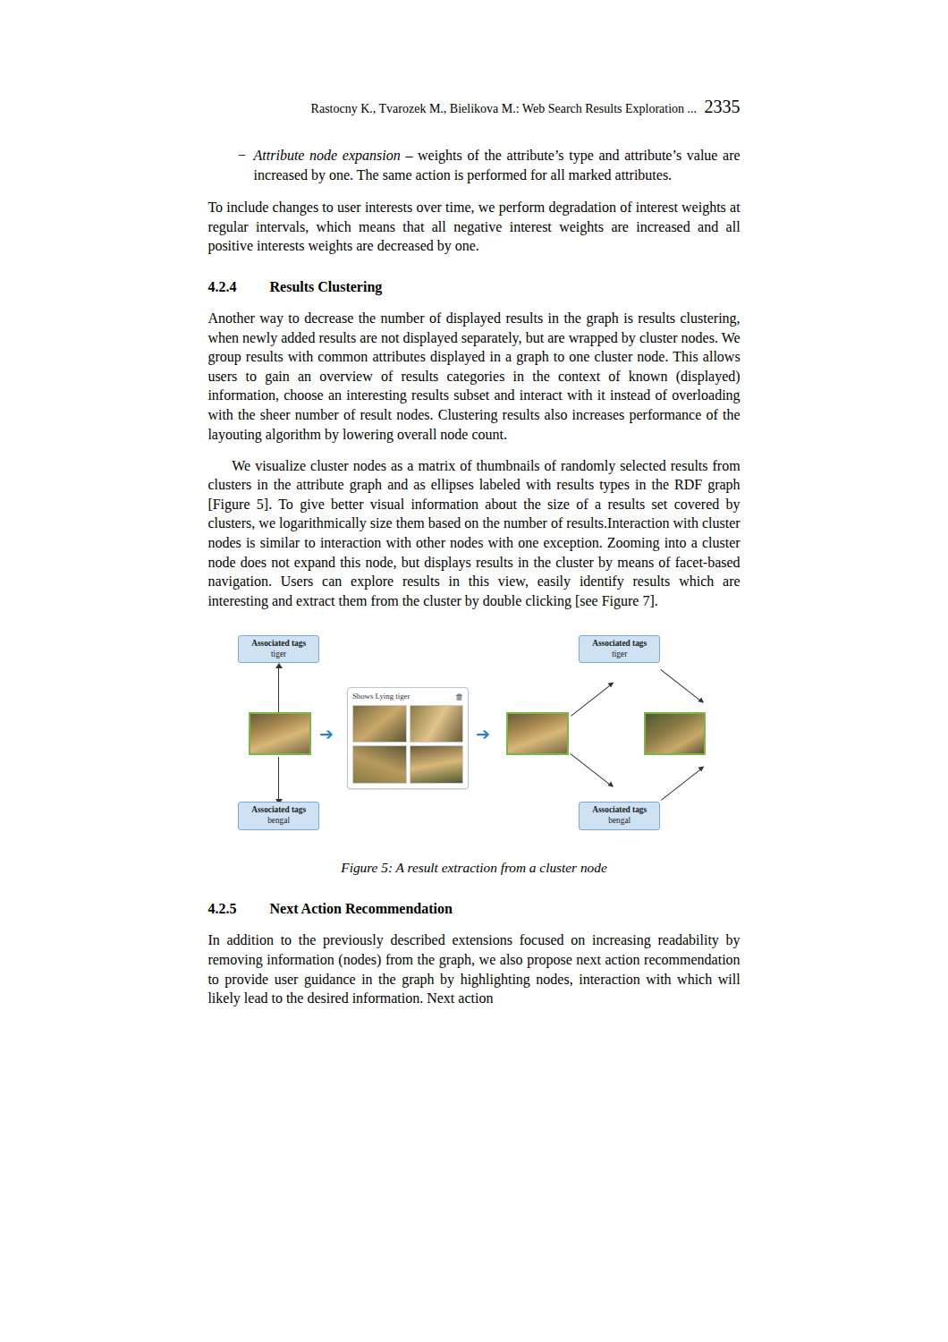Rastocny K., Tvarozek M., Bielikova M.: Web Search Results Exploration ... 2335
− Attribute node expansion – weights of the attribute’s type and attribute’s value are increased by one. The same action is performed for all marked attributes.
To include changes to user interests over time, we perform degradation of interest weights at regular intervals, which means that all negative interest weights are increased and all positive interests weights are decreased by one.
4.2.4 Results Clustering
Another way to decrease the number of displayed results in the graph is results clustering, when newly added results are not displayed separately, but are wrapped by cluster nodes. We group results with common attributes displayed in a graph to one cluster node. This allows users to gain an overview of results categories in the context of known (displayed) information, choose an interesting results subset and interact with it instead of overloading with the sheer number of result nodes. Clustering results also increases performance of the layouting algorithm by lowering overall node count.
We visualize cluster nodes as a matrix of thumbnails of randomly selected results from clusters in the attribute graph and as ellipses labeled with results types in the RDF graph [Figure 5]. To give better visual information about the size of a results set covered by clusters, we logarithmically size them based on the number of results.Interaction with cluster nodes is similar to interaction with other nodes with one exception. Zooming into a cluster node does not expand this node, but displays results in the cluster by means of facet-based navigation. Users can explore results in this view, easily identify results which are interesting and extract them from the cluster by double clicking [see Figure 7].
Associated tags tiger
Associated tags bengal
➔
Shows Lying tiger🗑
➔
Associated tags tiger
Associated tags bengal
Figure 5: A result extraction from a cluster node
4.2.5 Next Action Recommendation
In addition to the previously described extensions focused on increasing readability by removing information (nodes) from the graph, we also propose next action recommendation to provide user guidance in the graph by highlighting nodes, interaction with which will likely lead to the desired information. Next action